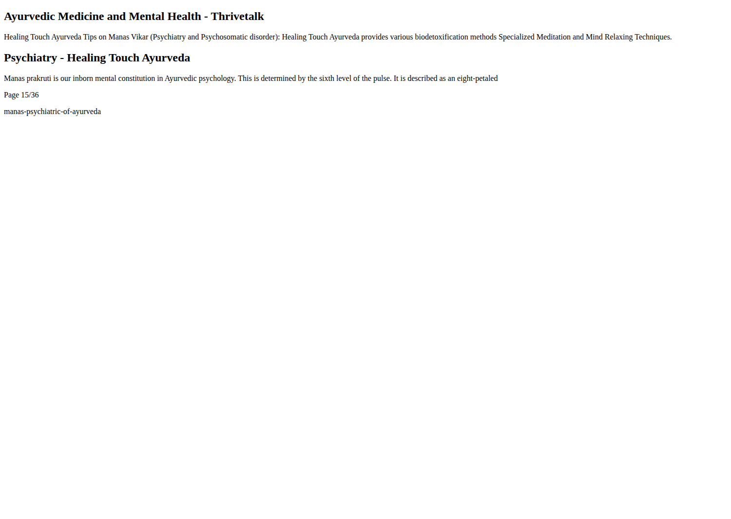Ayurvedic Medicine and Mental Health - Thrivetalk
Healing Touch Ayurveda Tips on Manas Vikar (Psychiatry and Psychosomatic disorder): Healing Touch Ayurveda provides various biodetoxification methods Specialized Meditation and Mind Relaxing Techniques.
Psychiatry - Healing Touch Ayurveda
Manas prakruti is our inborn mental constitution in Ayurvedic psychology. This is determined by the sixth level of the pulse. It is described as an eight-petaled
Page 15/36
manas-psychiatric-of-ayurveda